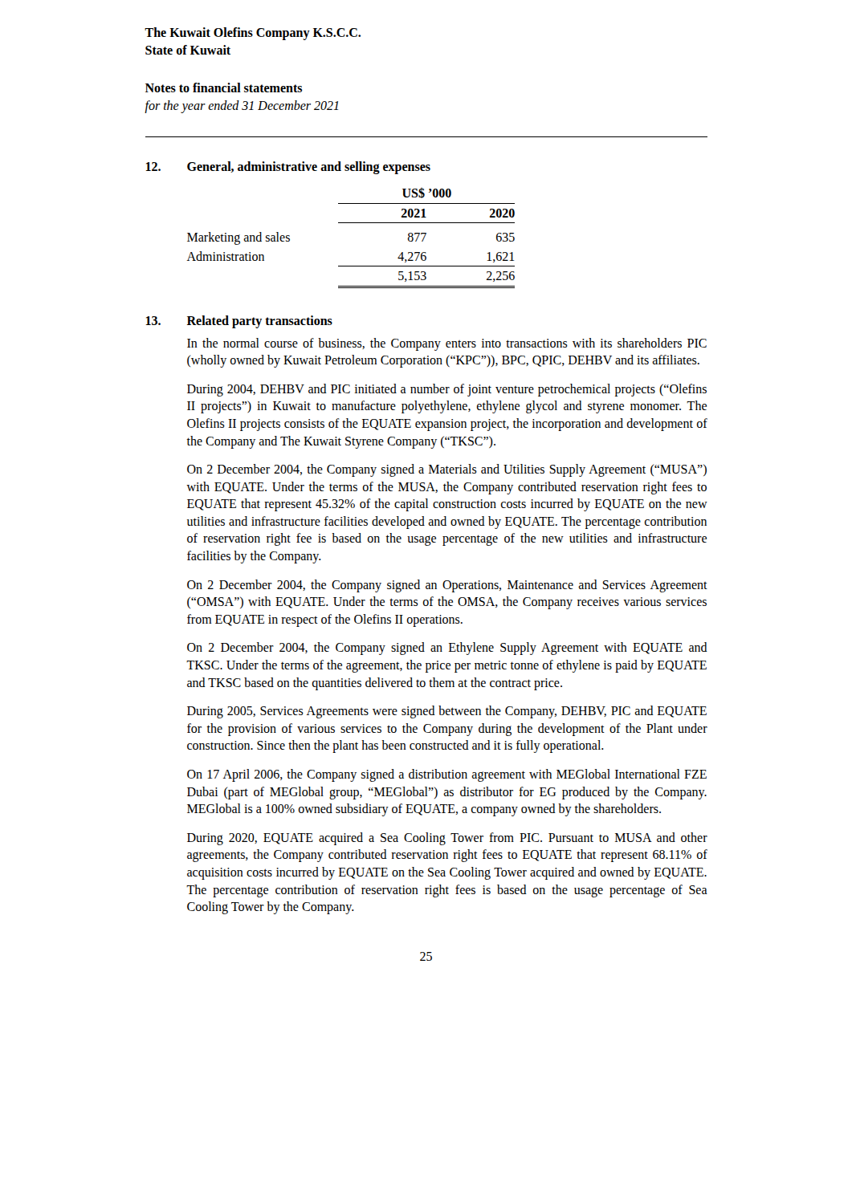The Kuwait Olefins Company K.S.C.C.
State of Kuwait
Notes to financial statements
for the year ended 31 December 2021
12.
General, administrative and selling expenses
| | US$ ’000 |
| --- | --- |
| | 2021 | 2020 |
| Marketing and sales | 877 | 635 |
| Administration | 4,276 | 1,621 |
| | 5,153 | 2,256 |
13.
Related party transactions
In the normal course of business, the Company enters into transactions with its shareholders PIC (wholly owned by Kuwait Petroleum Corporation (“KPC”)), BPC, QPIC, DEHBV and its affiliates.
During 2004, DEHBV and PIC initiated a number of joint venture petrochemical projects (“Olefins II projects”) in Kuwait to manufacture polyethylene, ethylene glycol and styrene monomer. The Olefins II projects consists of the EQUATE expansion project, the incorporation and development of the Company and The Kuwait Styrene Company (“TKSC”).
On 2 December 2004, the Company signed a Materials and Utilities Supply Agreement (“MUSA”) with EQUATE. Under the terms of the MUSA, the Company contributed reservation right fees to EQUATE that represent 45.32% of the capital construction costs incurred by EQUATE on the new utilities and infrastructure facilities developed and owned by EQUATE. The percentage contribution of reservation right fee is based on the usage percentage of the new utilities and infrastructure facilities by the Company.
On 2 December 2004, the Company signed an Operations, Maintenance and Services Agreement (“OMSA”) with EQUATE. Under the terms of the OMSA, the Company receives various services from EQUATE in respect of the Olefins II operations.
On 2 December 2004, the Company signed an Ethylene Supply Agreement with EQUATE and TKSC. Under the terms of the agreement, the price per metric tonne of ethylene is paid by EQUATE and TKSC based on the quantities delivered to them at the contract price.
During 2005, Services Agreements were signed between the Company, DEHBV, PIC and EQUATE for the provision of various services to the Company during the development of the Plant under construction. Since then the plant has been constructed and it is fully operational.
On 17 April 2006, the Company signed a distribution agreement with MEGlobal International FZE Dubai (part of MEGlobal group, “MEGlobal”) as distributor for EG produced by the Company. MEGlobal is a 100% owned subsidiary of EQUATE, a company owned by the shareholders.
During 2020, EQUATE acquired a Sea Cooling Tower from PIC. Pursuant to MUSA and other agreements, the Company contributed reservation right fees to EQUATE that represent 68.11% of acquisition costs incurred by EQUATE on the Sea Cooling Tower acquired and owned by EQUATE. The percentage contribution of reservation right fees is based on the usage percentage of Sea Cooling Tower by the Company.
25